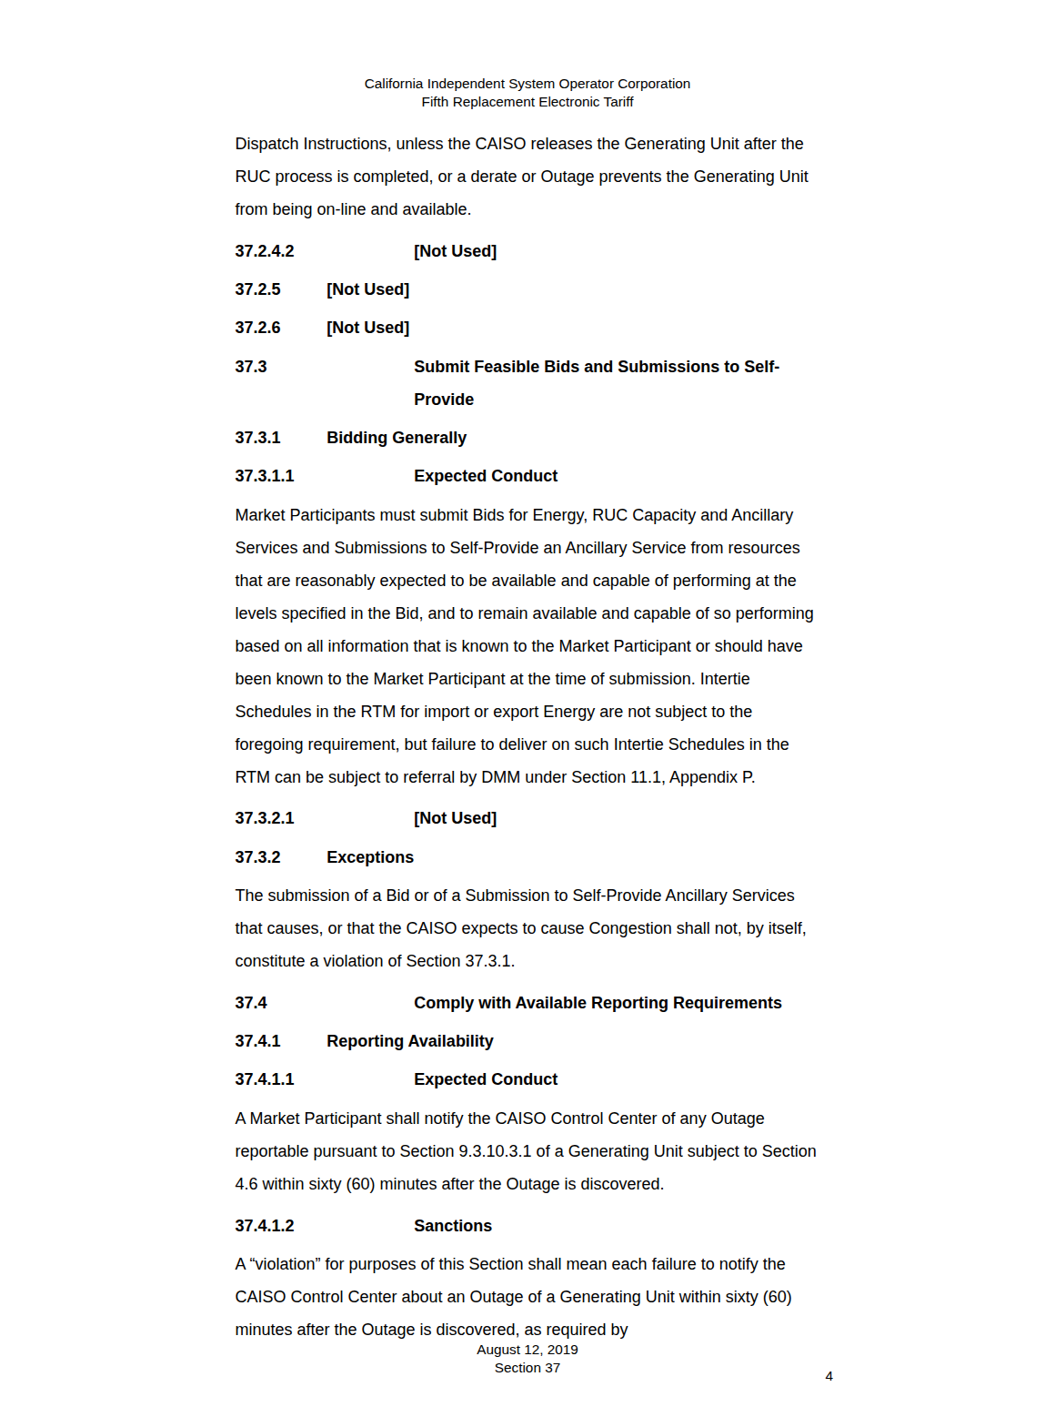California Independent System Operator Corporation
Fifth Replacement Electronic Tariff
Dispatch Instructions, unless the CAISO releases the Generating Unit after the RUC process is completed, or a derate or Outage prevents the Generating Unit from being on-line and available.
37.2.4.2[Not Used]
37.2.5[Not Used]
37.2.6[Not Used]
37.3 Submit Feasible Bids and Submissions to Self-Provide
37.3.1 Bidding Generally
37.3.1.1 Expected Conduct
Market Participants must submit Bids for Energy, RUC Capacity and Ancillary Services and Submissions to Self-Provide an Ancillary Service from resources that are reasonably expected to be available and capable of performing at the levels specified in the Bid, and to remain available and capable of so performing based on all information that is known to the Market Participant or should have been known to the Market Participant at the time of submission. Intertie Schedules in the RTM for import or export Energy are not subject to the foregoing requirement, but failure to deliver on such Intertie Schedules in the RTM can be subject to referral by DMM under Section 11.1, Appendix P.
37.3.2.1[Not Used]
37.3.2 Exceptions
The submission of a Bid or of a Submission to Self-Provide Ancillary Services that causes, or that the CAISO expects to cause Congestion shall not, by itself, constitute a violation of Section 37.3.1.
37.4 Comply with Available Reporting Requirements
37.4.1 Reporting Availability
37.4.1.1 Expected Conduct
A Market Participant shall notify the CAISO Control Center of any Outage reportable pursuant to Section 9.3.10.3.1 of a Generating Unit subject to Section 4.6 within sixty (60) minutes after the Outage is discovered.
37.4.1.2 Sanctions
A “violation” for purposes of this Section shall mean each failure to notify the CAISO Control Center about an Outage of a Generating Unit within sixty (60) minutes after the Outage is discovered, as required by
August 12, 2019
Section 37
4